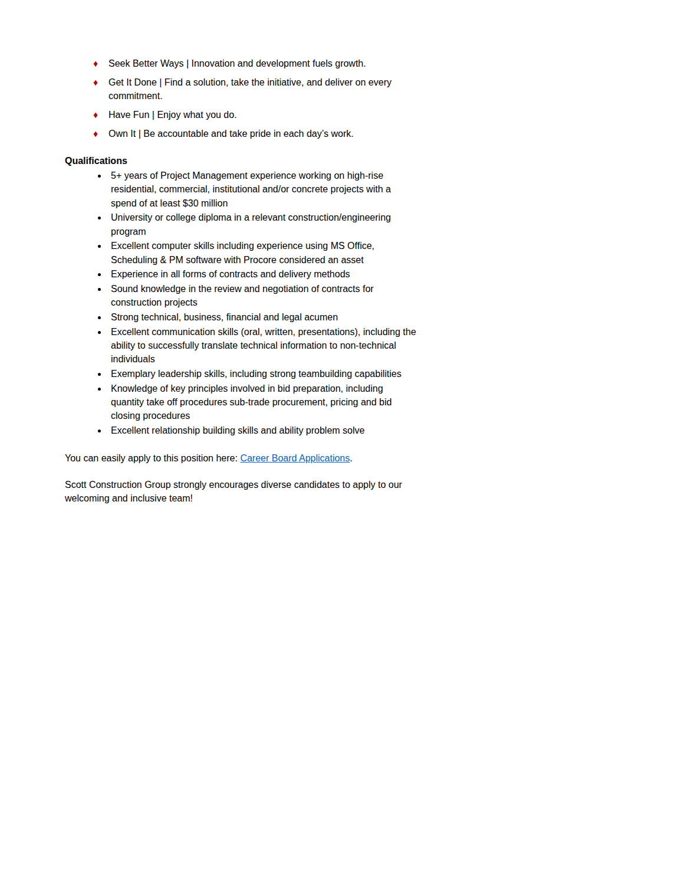Seek Better Ways | Innovation and development fuels growth.
Get It Done | Find a solution, take the initiative, and deliver on every commitment.
Have Fun | Enjoy what you do.
Own It | Be accountable and take pride in each day’s work.
Qualifications
5+ years of Project Management experience working on high-rise residential, commercial, institutional and/or concrete projects with a spend of at least $30 million
University or college diploma in a relevant construction/engineering program
Excellent computer skills including experience using MS Office, Scheduling & PM software with Procore considered an asset
Experience in all forms of contracts and delivery methods
Sound knowledge in the review and negotiation of contracts for construction projects
Strong technical, business, financial and legal acumen
Excellent communication skills (oral, written, presentations), including the ability to successfully translate technical information to non-technical individuals
Exemplary leadership skills, including strong teambuilding capabilities
Knowledge of key principles involved in bid preparation, including quantity take off procedures sub-trade procurement, pricing and bid closing procedures
Excellent relationship building skills and ability problem solve
You can easily apply to this position here: Career Board Applications.
Scott Construction Group strongly encourages diverse candidates to apply to our welcoming and inclusive team!